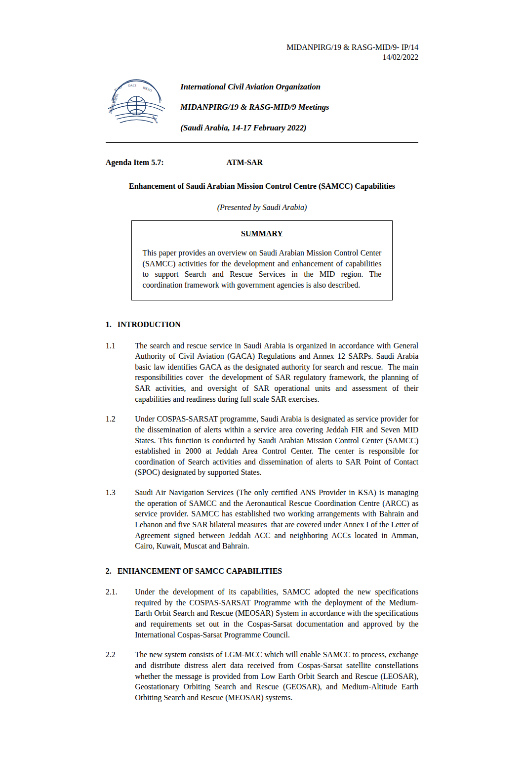MIDANPIRG/19 & RASG-MID/9- IP/14
14/02/2022
ICAO OACI ИКАО 国际民航组织 منظمة
International Civil Aviation Organization
MIDANPIRG/19 & RASG-MID/9 Meetings
(Saudi Arabia, 14-17 February 2022)
Agenda Item 5.7:
ATM-SAR
Enhancement of Saudi Arabian Mission Control Centre (SAMCC) Capabilities
(Presented by Saudi Arabia)
SUMMARY
This paper provides an overview on Saudi Arabian Mission Control Center (SAMCC) activities for the development and enhancement of capabilities to support Search and Rescue Services in the MID region. The coordination framework with government agencies is also described.
1. INTRODUCTION
1.1
The search and rescue service in Saudi Arabia is organized in accordance with General Authority of Civil Aviation (GACA) Regulations and Annex 12 SARPs. Saudi Arabia basic law identifies GACA as the designated authority for search and rescue. The main responsibilities cover the development of SAR regulatory framework, the planning of SAR activities, and oversight of SAR operational units and assessment of their capabilities and readiness during full scale SAR exercises.
1.2
Under COSPAS-SARSAT programme, Saudi Arabia is designated as service provider for the dissemination of alerts within a service area covering Jeddah FIR and Seven MID States. This function is conducted by Saudi Arabian Mission Control Center (SAMCC) established in 2000 at Jeddah Area Control Center. The center is responsible for coordination of Search activities and dissemination of alerts to SAR Point of Contact (SPOC) designated by supported States.
1.3
Saudi Air Navigation Services (The only certified ANS Provider in KSA) is managing the operation of SAMCC and the Aeronautical Rescue Coordination Centre (ARCC) as service provider. SAMCC has established two working arrangements with Bahrain and Lebanon and five SAR bilateral measures that are covered under Annex I of the Letter of Agreement signed between Jeddah ACC and neighboring ACCs located in Amman, Cairo, Kuwait, Muscat and Bahrain.
2. ENHANCEMENT OF SAMCC CAPABILITIES
2.1.
Under the development of its capabilities, SAMCC adopted the new specifications required by the COSPAS-SARSAT Programme with the deployment of the Medium-Earth Orbit Search and Rescue (MEOSAR) System in accordance with the specifications and requirements set out in the Cospas-Sarsat documentation and approved by the International Cospas-Sarsat Programme Council.
2.2
The new system consists of LGM-MCC which will enable SAMCC to process, exchange and distribute distress alert data received from Cospas-Sarsat satellite constellations whether the message is provided from Low Earth Orbit Search and Rescue (LEOSAR), Geostationary Orbiting Search and Rescue (GEOSAR), and Medium-Altitude Earth Orbiting Search and Rescue (MEOSAR) systems.